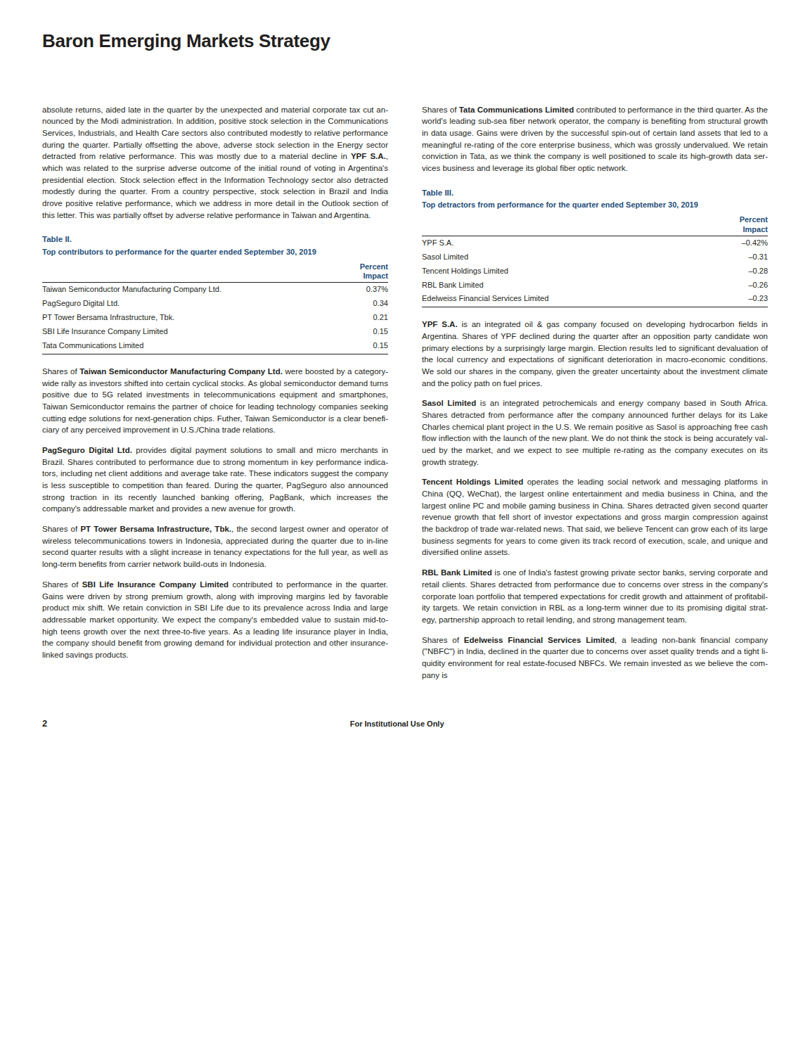Baron Emerging Markets Strategy
absolute returns, aided late in the quarter by the unexpected and material corporate tax cut announced by the Modi administration. In addition, positive stock selection in the Communications Services, Industrials, and Health Care sectors also contributed modestly to relative performance during the quarter. Partially offsetting the above, adverse stock selection in the Energy sector detracted from relative performance. This was mostly due to a material decline in YPF S.A., which was related to the surprise adverse outcome of the initial round of voting in Argentina's presidential election. Stock selection effect in the Information Technology sector also detracted modestly during the quarter. From a country perspective, stock selection in Brazil and India drove positive relative performance, which we address in more detail in the Outlook section of this letter. This was partially offset by adverse relative performance in Taiwan and Argentina.
Table II.
Top contributors to performance for the quarter ended September 30, 2019
| | Percent Impact |
| --- | --- |
| Taiwan Semiconductor Manufacturing Company Ltd. | 0.37% |
| PagSeguro Digital Ltd. | 0.34 |
| PT Tower Bersama Infrastructure, Tbk. | 0.21 |
| SBI Life Insurance Company Limited | 0.15 |
| Tata Communications Limited | 0.15 |
Shares of Taiwan Semiconductor Manufacturing Company Ltd. were boosted by a category-wide rally as investors shifted into certain cyclical stocks. As global semiconductor demand turns positive due to 5G related investments in telecommunications equipment and smartphones, Taiwan Semiconductor remains the partner of choice for leading technology companies seeking cutting edge solutions for next-generation chips. Futher, Taiwan Semiconductor is a clear beneficiary of any perceived improvement in U.S./China trade relations.
PagSeguro Digital Ltd. provides digital payment solutions to small and micro merchants in Brazil. Shares contributed to performance due to strong momentum in key performance indicators, including net client additions and average take rate. These indicators suggest the company is less susceptible to competition than feared. During the quarter, PagSeguro also announced strong traction in its recently launched banking offering, PagBank, which increases the company's addressable market and provides a new avenue for growth.
Shares of PT Tower Bersama Infrastructure, Tbk., the second largest owner and operator of wireless telecommunications towers in Indonesia, appreciated during the quarter due to in-line second quarter results with a slight increase in tenancy expectations for the full year, as well as long-term benefits from carrier network build-outs in Indonesia.
Shares of SBI Life Insurance Company Limited contributed to performance in the quarter. Gains were driven by strong premium growth, along with improving margins led by favorable product mix shift. We retain conviction in SBI Life due to its prevalence across India and large addressable market opportunity. We expect the company's embedded value to sustain mid-to-high teens growth over the next three-to-five years. As a leading life insurance player in India, the company should benefit from growing demand for individual protection and other insurance-linked savings products.
Shares of Tata Communications Limited contributed to performance in the third quarter. As the world's leading sub-sea fiber network operator, the company is benefiting from structural growth in data usage. Gains were driven by the successful spin-out of certain land assets that led to a meaningful re-rating of the core enterprise business, which was grossly undervalued. We retain conviction in Tata, as we think the company is well positioned to scale its high-growth data services business and leverage its global fiber optic network.
Table III.
Top detractors from performance for the quarter ended September 30, 2019
| | Percent Impact |
| --- | --- |
| YPF S.A. | –0.42% |
| Sasol Limited | –0.31 |
| Tencent Holdings Limited | –0.28 |
| RBL Bank Limited | –0.26 |
| Edelweiss Financial Services Limited | –0.23 |
YPF S.A. is an integrated oil & gas company focused on developing hydrocarbon fields in Argentina. Shares of YPF declined during the quarter after an opposition party candidate won primary elections by a surprisingly large margin. Election results led to significant devaluation of the local currency and expectations of significant deterioration in macro-economic conditions. We sold our shares in the company, given the greater uncertainty about the investment climate and the policy path on fuel prices.
Sasol Limited is an integrated petrochemicals and energy company based in South Africa. Shares detracted from performance after the company announced further delays for its Lake Charles chemical plant project in the U.S. We remain positive as Sasol is approaching free cash flow inflection with the launch of the new plant. We do not think the stock is being accurately valued by the market, and we expect to see multiple re-rating as the company executes on its growth strategy.
Tencent Holdings Limited operates the leading social network and messaging platforms in China (QQ, WeChat), the largest online entertainment and media business in China, and the largest online PC and mobile gaming business in China. Shares detracted given second quarter revenue growth that fell short of investor expectations and gross margin compression against the backdrop of trade war-related news. That said, we believe Tencent can grow each of its large business segments for years to come given its track record of execution, scale, and unique and diversified online assets.
RBL Bank Limited is one of India's fastest growing private sector banks, serving corporate and retail clients. Shares detracted from performance due to concerns over stress in the company's corporate loan portfolio that tempered expectations for credit growth and attainment of profitability targets. We retain conviction in RBL as a long-term winner due to its promising digital strategy, partnership approach to retail lending, and strong management team.
Shares of Edelweiss Financial Services Limited, a leading non-bank financial company ("NBFC") in India, declined in the quarter due to concerns over asset quality trends and a tight liquidity environment for real estate-focused NBFCs. We remain invested as we believe the company is
2 For Institutional Use Only